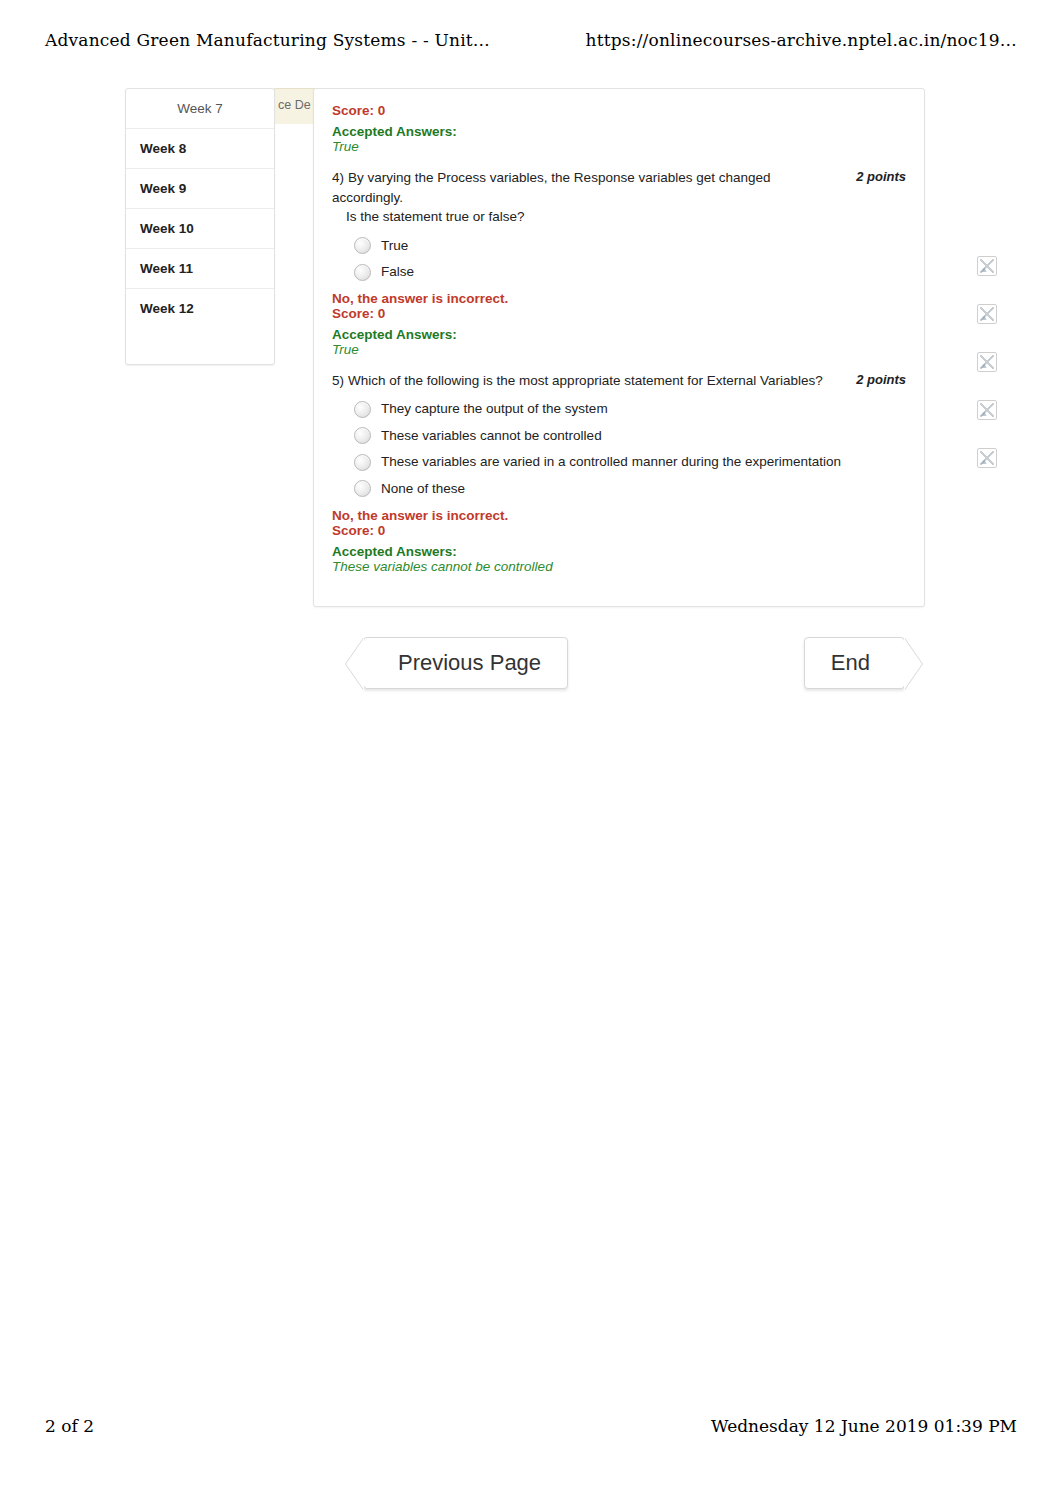Advanced Green Manufacturing Systems - - Unit…
https://onlinecourses-archive.nptel.ac.in/noc19…
ce De
Week 7
Week 8
Week 9
Week 10
Week 11
Week 12
Score: 0
Accepted Answers:
True
4) By varying the Process variables, the Response variables get changed accordingly. Is the statement true or false?
2 points
True
False
No, the answer is incorrect.
Score: 0
Accepted Answers:
True
5) Which of the following is the most appropriate statement for External Variables?
2 points
They capture the output of the system
These variables cannot be controlled
These variables are varied in a controlled manner during the experimentation
None of these
No, the answer is incorrect.
Score: 0
Accepted Answers:
These variables cannot be controlled
Previous Page
End
2 of 2
Wednesday 12 June 2019 01:39 PM